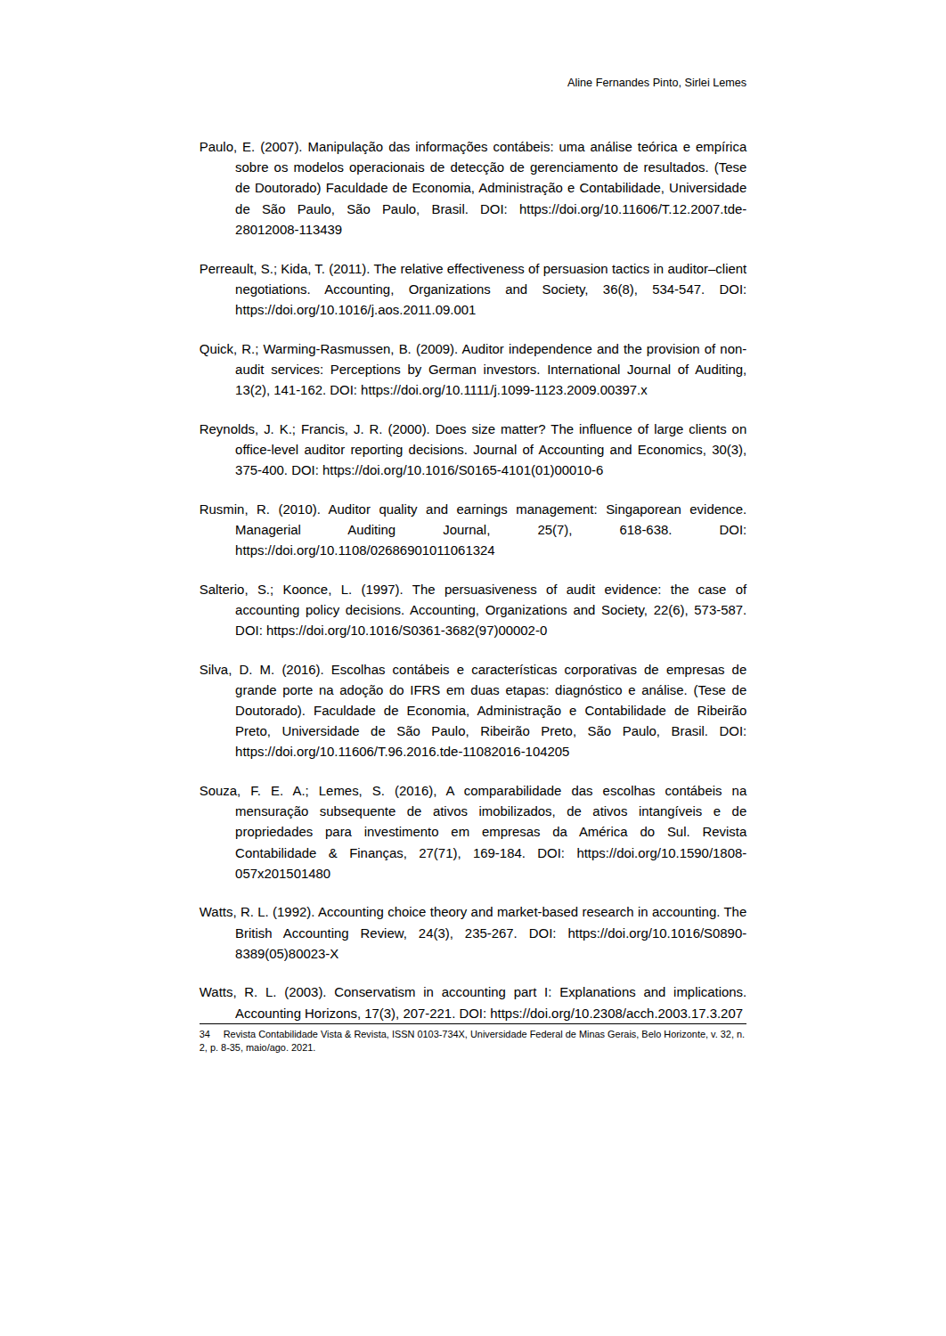Aline Fernandes Pinto, Sirlei Lemes
Paulo, E. (2007). Manipulação das informações contábeis: uma análise teórica e empírica sobre os modelos operacionais de detecção de gerenciamento de resultados. (Tese de Doutorado) Faculdade de Economia, Administração e Contabilidade, Universidade de São Paulo, São Paulo, Brasil. DOI: https://doi.org/10.11606/T.12.2007.tde-28012008-113439
Perreault, S.; Kida, T. (2011). The relative effectiveness of persuasion tactics in auditor–client negotiations. Accounting, Organizations and Society, 36(8), 534-547. DOI: https://doi.org/10.1016/j.aos.2011.09.001
Quick, R.; Warming-Rasmussen, B. (2009). Auditor independence and the provision of non-audit services: Perceptions by German investors. International Journal of Auditing, 13(2), 141-162. DOI: https://doi.org/10.1111/j.1099-1123.2009.00397.x
Reynolds, J. K.; Francis, J. R. (2000). Does size matter? The influence of large clients on office-level auditor reporting decisions. Journal of Accounting and Economics, 30(3), 375-400. DOI: https://doi.org/10.1016/S0165-4101(01)00010-6
Rusmin, R. (2010). Auditor quality and earnings management: Singaporean evidence. Managerial Auditing Journal, 25(7), 618-638. DOI: https://doi.org/10.1108/02686901011061324
Salterio, S.; Koonce, L. (1997). The persuasiveness of audit evidence: the case of accounting policy decisions. Accounting, Organizations and Society, 22(6), 573-587. DOI: https://doi.org/10.1016/S0361-3682(97)00002-0
Silva, D. M. (2016). Escolhas contábeis e características corporativas de empresas de grande porte na adoção do IFRS em duas etapas: diagnóstico e análise. (Tese de Doutorado). Faculdade de Economia, Administração e Contabilidade de Ribeirão Preto, Universidade de São Paulo, Ribeirão Preto, São Paulo, Brasil. DOI: https://doi.org/10.11606/T.96.2016.tde-11082016-104205
Souza, F. E. A.; Lemes, S. (2016), A comparabilidade das escolhas contábeis na mensuração subsequente de ativos imobilizados, de ativos intangíveis e de propriedades para investimento em empresas da América do Sul. Revista Contabilidade & Finanças, 27(71), 169-184. DOI: https://doi.org/10.1590/1808-057x201501480
Watts, R. L. (1992). Accounting choice theory and market-based research in accounting. The British Accounting Review, 24(3), 235-267. DOI: https://doi.org/10.1016/S0890-8389(05)80023-X
Watts, R. L. (2003). Conservatism in accounting part I: Explanations and implications. Accounting Horizons, 17(3), 207-221. DOI: https://doi.org/10.2308/acch.2003.17.3.207
34 Revista Contabilidade Vista & Revista, ISSN 0103-734X, Universidade Federal de Minas Gerais, Belo Horizonte, v. 32, n. 2, p. 8-35, maio/ago. 2021.